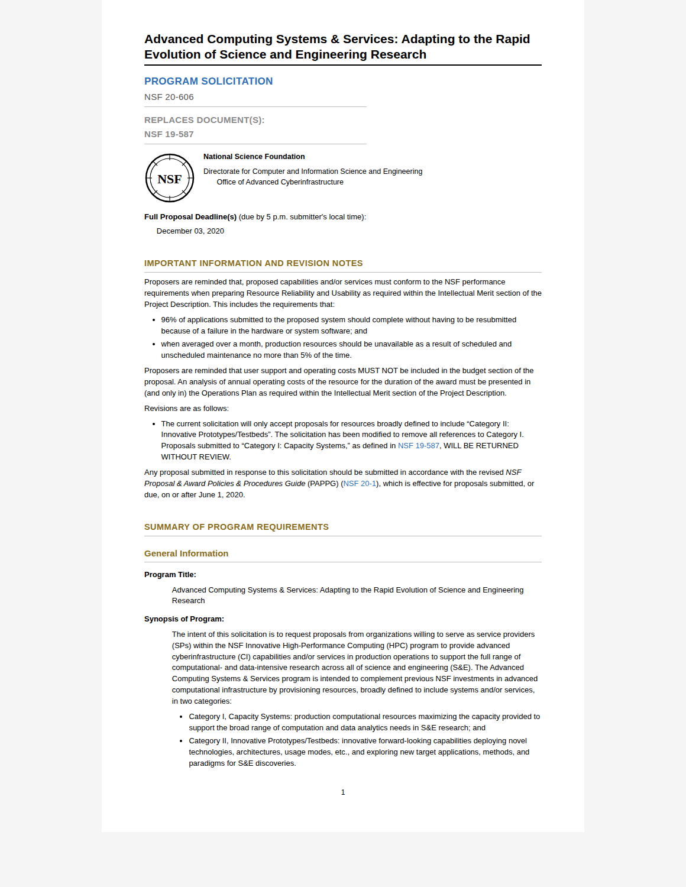Advanced Computing Systems & Services: Adapting to the Rapid Evolution of Science and Engineering Research
PROGRAM SOLICITATION
NSF 20-606
REPLACES DOCUMENT(S):
NSF 19-587
NSF
National Science Foundation
Directorate for Computer and Information Science and Engineering
Office of Advanced Cyberinfrastructure
Full Proposal Deadline(s) (due by 5 p.m. submitter's local time):
December 03, 2020
IMPORTANT INFORMATION AND REVISION NOTES
Proposers are reminded that, proposed capabilities and/or services must conform to the NSF performance requirements when preparing Resource Reliability and Usability as required within the Intellectual Merit section of the Project Description. This includes the requirements that:
96% of applications submitted to the proposed system should complete without having to be resubmitted because of a failure in the hardware or system software; and
when averaged over a month, production resources should be unavailable as a result of scheduled and unscheduled maintenance no more than 5% of the time.
Proposers are reminded that user support and operating costs MUST NOT be included in the budget section of the proposal. An analysis of annual operating costs of the resource for the duration of the award must be presented in (and only in) the Operations Plan as required within the Intellectual Merit section of the Project Description.
Revisions are as follows:
The current solicitation will only accept proposals for resources broadly defined to include “Category II: Innovative Prototypes/Testbeds”. The solicitation has been modified to remove all references to Category I. Proposals submitted to “Category I: Capacity Systems,” as defined in NSF 19-587, WILL BE RETURNED WITHOUT REVIEW.
Any proposal submitted in response to this solicitation should be submitted in accordance with the revised NSF Proposal & Award Policies & Procedures Guide (PAPPG) (NSF 20-1), which is effective for proposals submitted, or due, on or after June 1, 2020.
SUMMARY OF PROGRAM REQUIREMENTS
General Information
Program Title:
Advanced Computing Systems & Services: Adapting to the Rapid Evolution of Science and Engineering Research
Synopsis of Program:
The intent of this solicitation is to request proposals from organizations willing to serve as service providers (SPs) within the NSF Innovative High-Performance Computing (HPC) program to provide advanced cyberinfrastructure (CI) capabilities and/or services in production operations to support the full range of computational- and data-intensive research across all of science and engineering (S&E). The Advanced Computing Systems & Services program is intended to complement previous NSF investments in advanced computational infrastructure by provisioning resources, broadly defined to include systems and/or services, in two categories:
Category I, Capacity Systems: production computational resources maximizing the capacity provided to support the broad range of computation and data analytics needs in S&E research; and
Category II, Innovative Prototypes/Testbeds: innovative forward-looking capabilities deploying novel technologies, architectures, usage modes, etc., and exploring new target applications, methods, and paradigms for S&E discoveries.
1